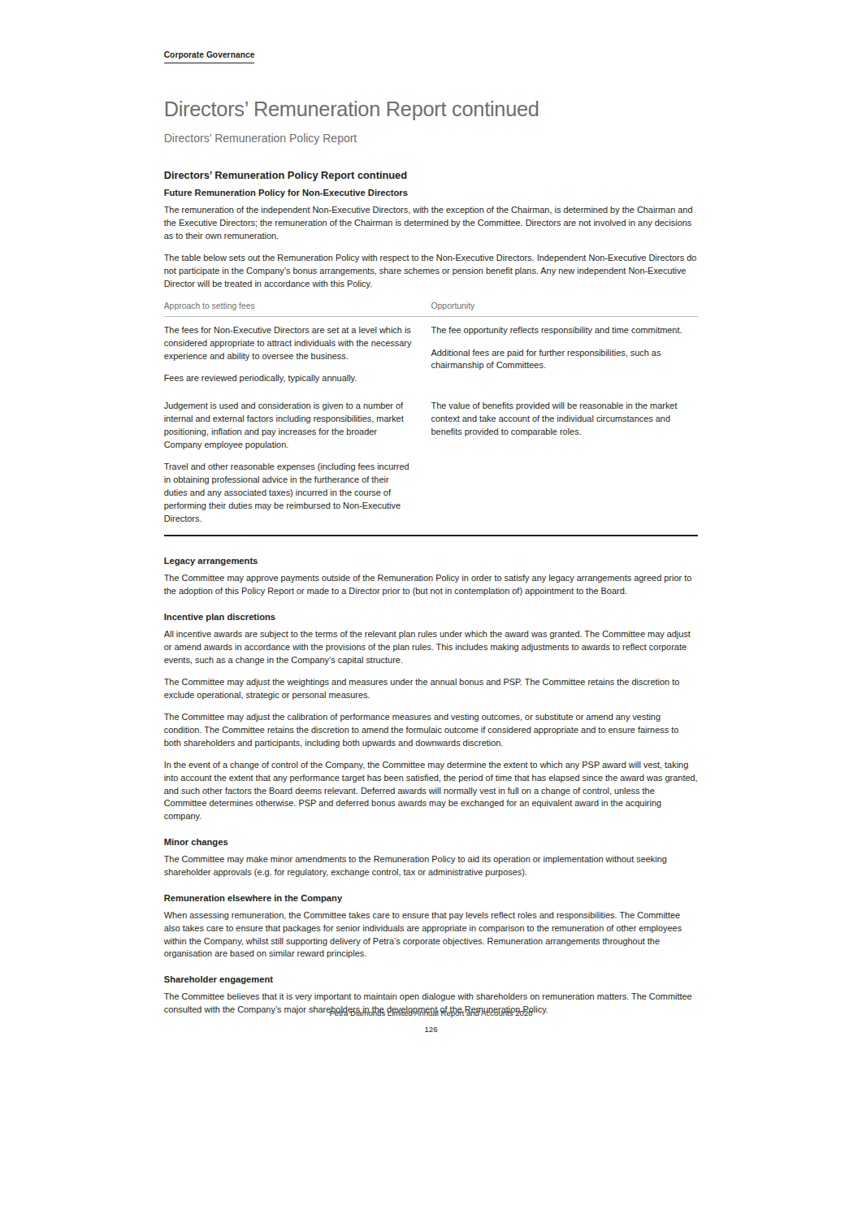Corporate Governance
Directors’ Remuneration Report continued
Directors’ Remuneration Policy Report
Directors’ Remuneration Policy Report continued
Future Remuneration Policy for Non-Executive Directors
The remuneration of the independent Non-Executive Directors, with the exception of the Chairman, is determined by the Chairman and the Executive Directors; the remuneration of the Chairman is determined by the Committee. Directors are not involved in any decisions as to their own remuneration.
The table below sets out the Remuneration Policy with respect to the Non-Executive Directors. Independent Non-Executive Directors do not participate in the Company’s bonus arrangements, share schemes or pension benefit plans. Any new independent Non-Executive Director will be treated in accordance with this Policy.
| Approach to setting fees | Opportunity |
| --- | --- |
| The fees for Non-Executive Directors are set at a level which is considered appropriate to attract individuals with the necessary experience and ability to oversee the business. Fees are reviewed periodically, typically annually. | The fee opportunity reflects responsibility and time commitment. Additional fees are paid for further responsibilities, such as chairmanship of Committees. |
| Judgement is used and consideration is given to a number of internal and external factors including responsibilities, market positioning, inflation and pay increases for the broader Company employee population. Travel and other reasonable expenses (including fees incurred in obtaining professional advice in the furtherance of their duties and any associated taxes) incurred in the course of performing their duties may be reimbursed to Non-Executive Directors. | The value of benefits provided will be reasonable in the market context and take account of the individual circumstances and benefits provided to comparable roles. |
Legacy arrangements
The Committee may approve payments outside of the Remuneration Policy in order to satisfy any legacy arrangements agreed prior to the adoption of this Policy Report or made to a Director prior to (but not in contemplation of) appointment to the Board.
Incentive plan discretions
All incentive awards are subject to the terms of the relevant plan rules under which the award was granted. The Committee may adjust or amend awards in accordance with the provisions of the plan rules. This includes making adjustments to awards to reflect corporate events, such as a change in the Company’s capital structure.
The Committee may adjust the weightings and measures under the annual bonus and PSP. The Committee retains the discretion to exclude operational, strategic or personal measures.
The Committee may adjust the calibration of performance measures and vesting outcomes, or substitute or amend any vesting condition. The Committee retains the discretion to amend the formulaic outcome if considered appropriate and to ensure fairness to both shareholders and participants, including both upwards and downwards discretion.
In the event of a change of control of the Company, the Committee may determine the extent to which any PSP award will vest, taking into account the extent that any performance target has been satisfied, the period of time that has elapsed since the award was granted, and such other factors the Board deems relevant. Deferred awards will normally vest in full on a change of control, unless the Committee determines otherwise. PSP and deferred bonus awards may be exchanged for an equivalent award in the acquiring company.
Minor changes
The Committee may make minor amendments to the Remuneration Policy to aid its operation or implementation without seeking shareholder approvals (e.g. for regulatory, exchange control, tax or administrative purposes).
Remuneration elsewhere in the Company
When assessing remuneration, the Committee takes care to ensure that pay levels reflect roles and responsibilities. The Committee also takes care to ensure that packages for senior individuals are appropriate in comparison to the remuneration of other employees within the Company, whilst still supporting delivery of Petra’s corporate objectives. Remuneration arrangements throughout the organisation are based on similar reward principles.
Shareholder engagement
The Committee believes that it is very important to maintain open dialogue with shareholders on remuneration matters. The Committee consulted with the Company’s major shareholders in the development of the Remuneration Policy.
Petra Diamonds Limited Annual Report and Accounts 2020
126